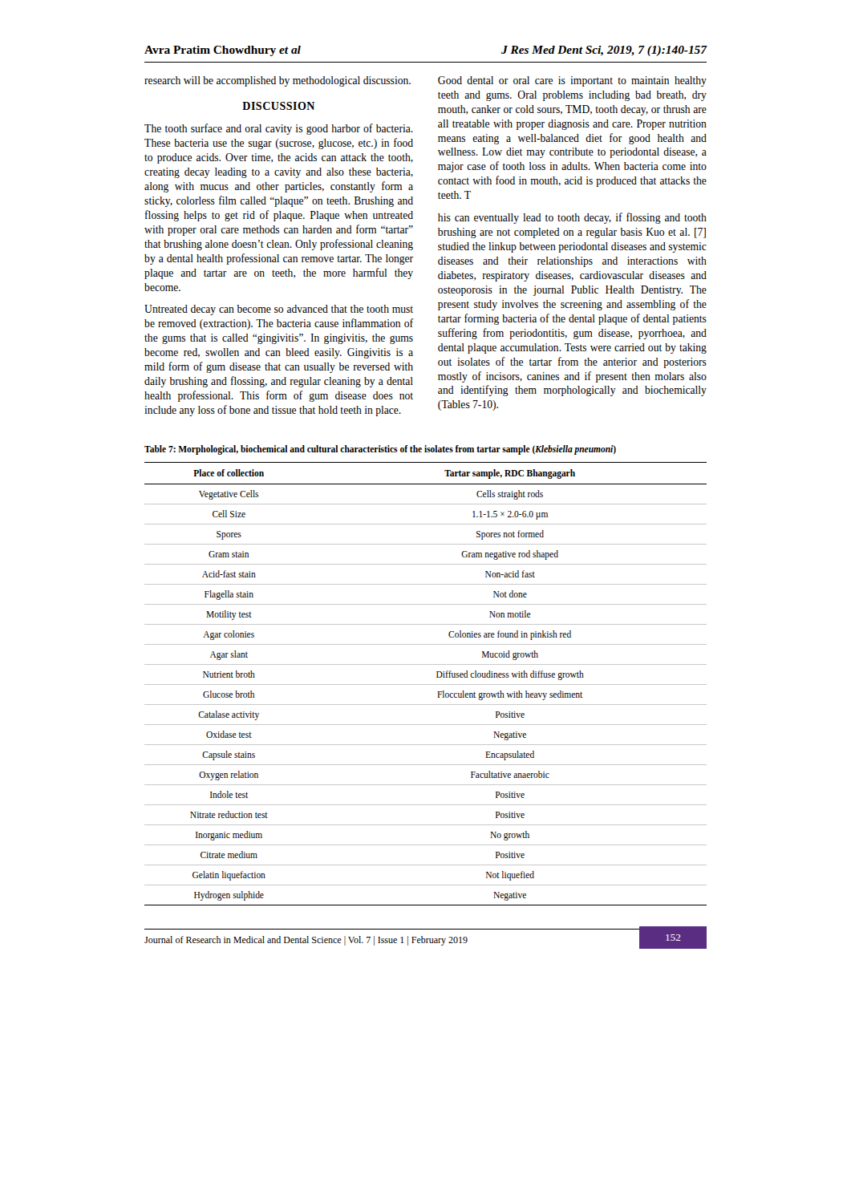Avra Pratim Chowdhury et al
J Res Med Dent Sci, 2019, 7 (1):140-157
research will be accomplished by methodological discussion.
Discussion
The tooth surface and oral cavity is good harbor of bacteria. These bacteria use the sugar (sucrose, glucose, etc.) in food to produce acids. Over time, the acids can attack the tooth, creating decay leading to a cavity and also these bacteria, along with mucus and other particles, constantly form a sticky, colorless film called “plaque” on teeth. Brushing and flossing helps to get rid of plaque. Plaque when untreated with proper oral care methods can harden and form “tartar” that brushing alone doesn’t clean. Only professional cleaning by a dental health professional can remove tartar. The longer plaque and tartar are on teeth, the more harmful they become.
Untreated decay can become so advanced that the tooth must be removed (extraction). The bacteria cause inflammation of the gums that is called “gingivitis”. In gingivitis, the gums become red, swollen and can bleed easily. Gingivitis is a mild form of gum disease that can usually be reversed with daily brushing and flossing, and regular cleaning by a dental health professional. This form of gum disease does not include any loss of bone and tissue that hold teeth in place.
Good dental or oral care is important to maintain healthy teeth and gums. Oral problems including bad breath, dry mouth, canker or cold sours, TMD, tooth decay, or thrush are all treatable with proper diagnosis and care. Proper nutrition means eating a well-balanced diet for good health and wellness. Low diet may contribute to periodontal disease, a major case of tooth loss in adults. When bacteria come into contact with food in mouth, acid is produced that attacks the teeth. T
his can eventually lead to tooth decay, if flossing and tooth brushing are not completed on a regular basis Kuo et al. [7] studied the linkup between periodontal diseases and systemic diseases and their relationships and interactions with diabetes, respiratory diseases, cardiovascular diseases and osteoporosis in the journal Public Health Dentistry. The present study involves the screening and assembling of the tartar forming bacteria of the dental plaque of dental patients suffering from periodontitis, gum disease, pyorrhoea, and dental plaque accumulation. Tests were carried out by taking out isolates of the tartar from the anterior and posteriors mostly of incisors, canines and if present then molars also and identifying them morphologically and biochemically (Tables 7-10).
Table 7: Morphological, biochemical and cultural characteristics of the isolates from tartar sample (Klebsiella pneumoni)
| Place of collection | Tartar sample, RDC Bhangagarh |
| --- | --- |
| Vegetative Cells | Cells straight rods |
| Cell Size | 1.1-1.5 × 2.0-6.0 µm |
| Spores | Spores not formed |
| Gram stain | Gram negative rod shaped |
| Acid-fast stain | Non-acid fast |
| Flagella stain | Not done |
| Motility test | Non motile |
| Agar colonies | Colonies are found in pinkish red |
| Agar slant | Mucoid growth |
| Nutrient broth | Diffused cloudiness with diffuse growth |
| Glucose broth | Flocculent growth with heavy sediment |
| Catalase activity | Positive |
| Oxidase test | Negative |
| Capsule stains | Encapsulated |
| Oxygen relation | Facultative anaerobic |
| Indole test | Positive |
| Nitrate reduction test | Positive |
| Inorganic medium | No growth |
| Citrate medium | Positive |
| Gelatin liquefaction | Not liquefied |
| Hydrogen sulphide | Negative |
Journal of Research in Medical and Dental Science | Vol. 7 | Issue 1 | February 2019
152